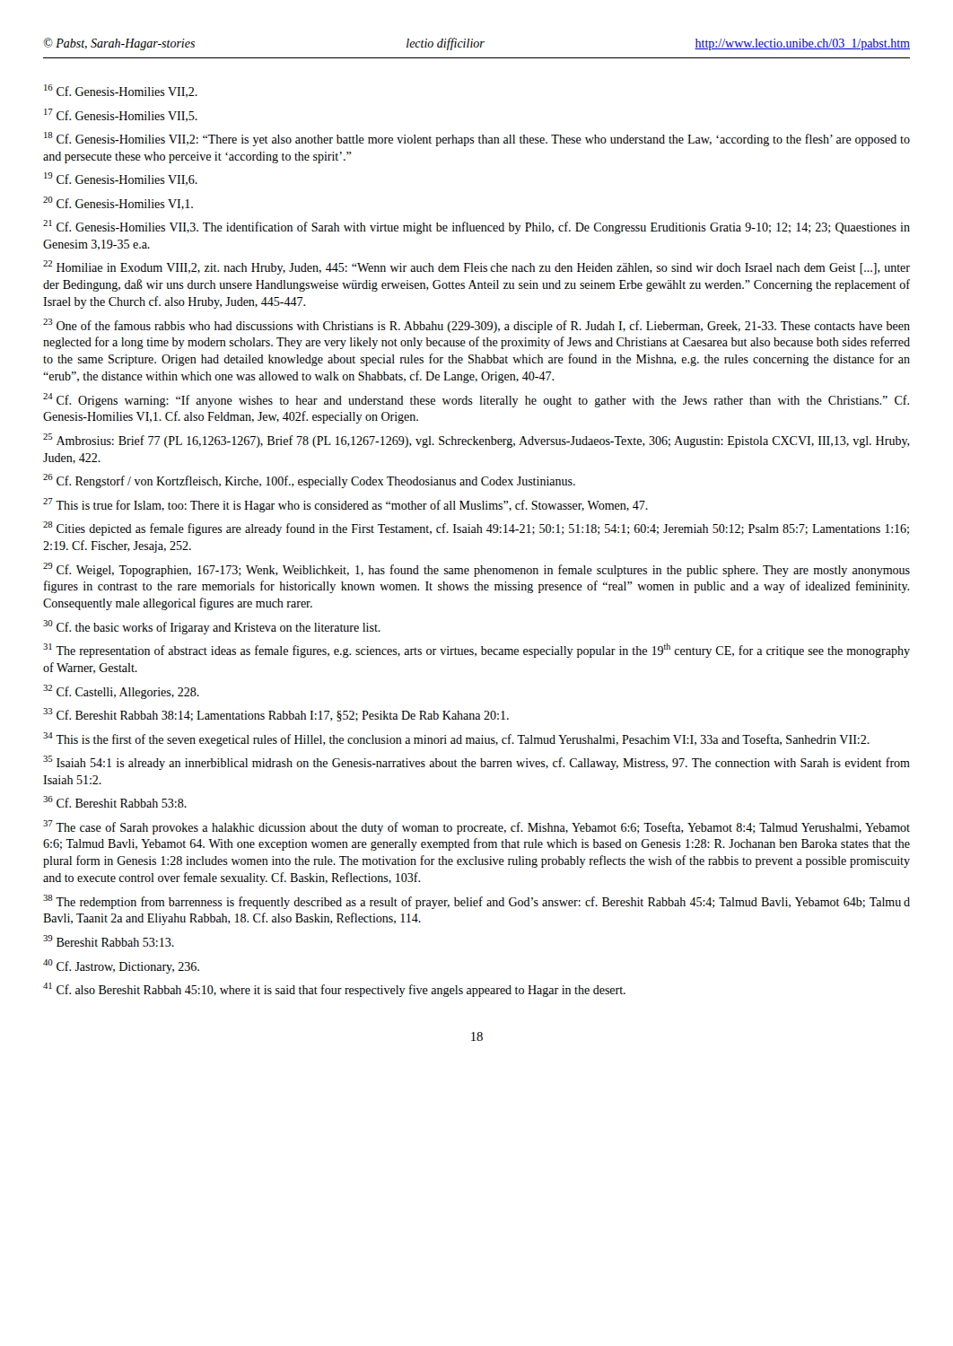© Pabst, Sarah-Hagar-stories lectio difficilior http://www.lectio.unibe.ch/03_1/pabst.htm
16 Cf. Genesis‑Homilies VII,2.
17 Cf. Genesis‑Homilies VII,5.
18 Cf. Genesis‑Homilies VII,2: “There is yet also another battle more violent perhaps than all these. These who understand the Law, ‘according to the flesh’ are opposed to and persecute these who perceive it ‘according to the spirit’.”
19 Cf. Genesis‑Homilies VII,6.
20 Cf. Genesis‑Homilies VI,1.
21 Cf. Genesis‑Homilies VII,3. The identification of Sarah with virtue might be influenced by Philo, cf. De Congressu Eruditionis Gratia 9-10; 12; 14; 23; Quaestiones in Genesim 3,19-35 e.a.
22 Homiliae in Exodum VIII,2, zit. nach Hruby, Juden, 445: “Wenn wir auch dem Fleis che nach zu den Heiden zählen, so sind wir doch Israel nach dem Geist [...], unter der Bedingung, daß wir uns durch unsere Handlungsweise würdig erweisen, Gottes Anteil zu sein und zu seinem Erbe gewählt zu werden.” Concerning the replacement of Israel by the Church cf. also Hruby, Juden, 445-447.
23 One of the famous rabbis who had discussions with Christians is R. Abbahu (229-309), a disciple of R. Judah I, cf. Lieberman, Greek, 21-33. These contacts have been neglected for a long time by modern scholars. They are very likely not only because of the proximity of Jews and Christians at Caesarea but also because both sides referred to the same Scripture. Origen had detailed knowledge about special rules for the Shabbat which are found in the Mishna, e.g. the rules concerning the distance for an “erub”, the distance within which one was allowed to walk on Shabbats, cf. De Lange, Origen, 40-47.
24 Cf. Origens warning: “If anyone wishes to hear and understand these words literally he ought to gather with the Jews rather than with the Christians.” Cf. Genesis‑Homilies VI,1. Cf. also Feldman, Jew, 402f. especially on Origen.
25 Ambrosius: Brief 77 (PL 16,1263-1267), Brief 78 (PL 16,1267-1269), vgl. Schreckenberg, Adversus-Judaeos-Texte, 306; Augustin: Epistola CXCVI, III,13, vgl. Hruby, Juden, 422.
26 Cf. Rengstorf / von Kortzfleisch, Kirche, 100f., especially Codex Theodosianus and Codex Justinianus.
27 This is true for Islam, too: There it is Hagar who is considered as “mother of all Muslims”, cf. Stowasser, Women, 47.
28 Cities depicted as female figures are already found in the First Testament, cf. Isaiah 49:14-21; 50:1; 51:18; 54:1; 60:4; Jeremiah 50:12; Psalm 85:7; Lamentations 1:16; 2:19. Cf. Fischer, Jesaja, 252.
29 Cf. Weigel, Topographien, 167-173; Wenk, Weiblichkeit, 1, has found the same phenomenon in female sculptures in the public sphere. They are mostly anonymous figures in contrast to the rare memorials for historically known women. It shows the missing presence of “real” women in public and a way of idealized femininity. Consequently male allegorical figures are much rarer.
30 Cf. the basic works of Irigaray and Kristeva on the literature list.
31 The representation of abstract ideas as female figures, e.g. sciences, arts or virtues, became especially popular in the 19th century CE, for a critique see the monography of Warner, Gestalt.
32 Cf. Castelli, Allegories, 228.
33 Cf. Bereshit Rabbah 38:14; Lamentations Rabbah I:17, §52; Pesikta De Rab Kahana 20:1.
34 This is the first of the seven exegetical rules of Hillel, the conclusion a minori ad maius, cf. Talmud Yerushalmi, Pesachim VI:I, 33a and Tosefta, Sanhedrin VII:2.
35 Isaiah 54:1 is already an innerbiblical midrash on the Genesis‑narratives about the barren wives, cf. Callaway, Mistress, 97. The connection with Sarah is evident from Isaiah 51:2.
36 Cf. Bereshit Rabbah 53:8.
37 The case of Sarah provokes a halakhic dicussion about the duty of woman to procreate, cf. Mishna, Yebamot 6:6; Tosefta, Yebamot 8:4; Talmud Yerushalmi, Yebamot 6:6; Talmud Bavli, Yebamot 64. With one exception women are generally exempted from that rule which is based on Genesis 1:28: R. Jochanan ben Baroka states that the plural form in Genesis 1:28 includes women into the rule. The motivation for the exclusive ruling probably reflects the wish of the rabbis to prevent a possible promiscuity and to execute control over female sexuality. Cf. Baskin, Reflections, 103f.
38 The redemption from barrenness is frequently described as a result of prayer, belief and God’s answer: cf. Bereshit Rabbah 45:4; Talmud Bavli, Yebamot 64b; Talmu d Bavli, Taanit 2a and Eliyahu Rabbah, 18. Cf. also Baskin, Reflections, 114.
39 Bereshit Rabbah 53:13.
40 Cf. Jastrow, Dictionary, 236.
41 Cf. also Bereshit Rabbah 45:10, where it is said that four respectively five angels appeared to Hagar in the desert.
18